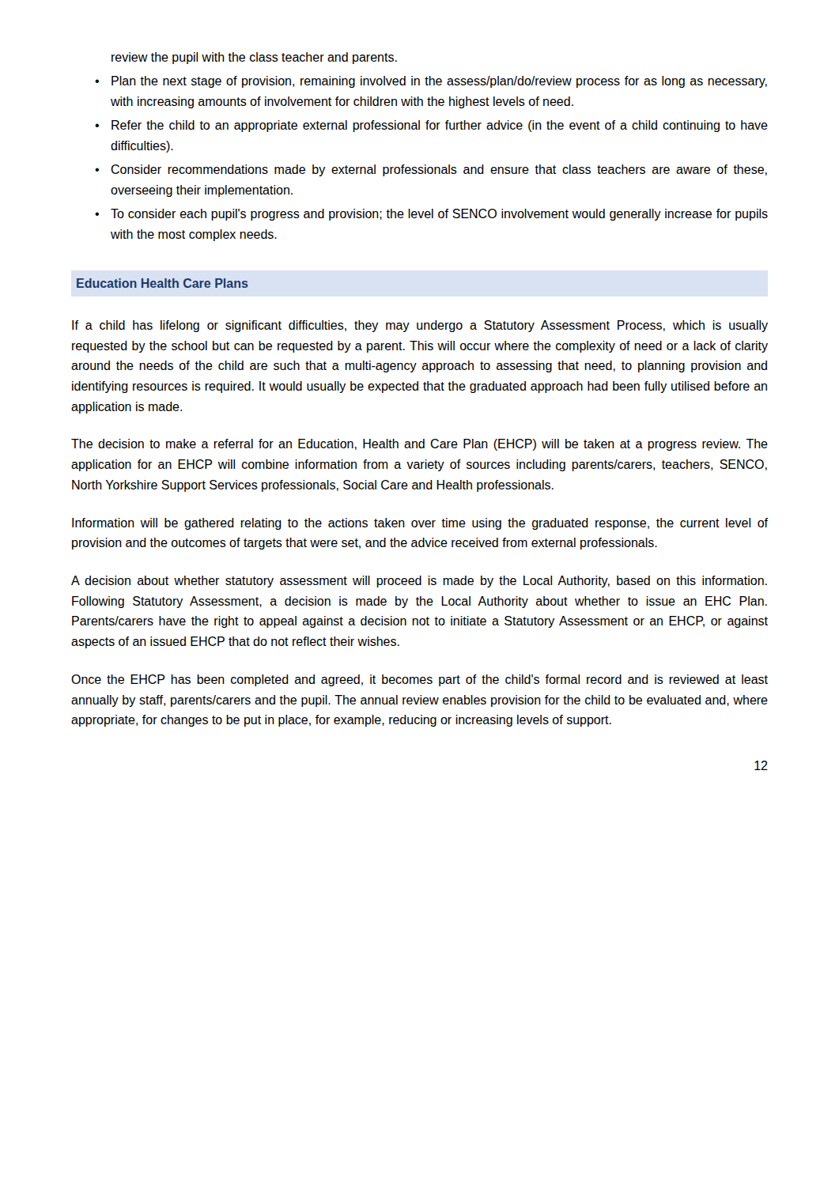review the pupil with the class teacher and parents.
Plan the next stage of provision, remaining involved in the assess/plan/do/review process for as long as necessary, with increasing amounts of involvement for children with the highest levels of need.
Refer the child to an appropriate external professional for further advice (in the event of a child continuing to have difficulties).
Consider recommendations made by external professionals and ensure that class teachers are aware of these, overseeing their implementation.
To consider each pupil's progress and provision; the level of SENCO involvement would generally increase for pupils with the most complex needs.
Education Health Care Plans
If a child has lifelong or significant difficulties, they may undergo a Statutory Assessment Process, which is usually requested by the school but can be requested by a parent. This will occur where the complexity of need or a lack of clarity around the needs of the child are such that a multi-agency approach to assessing that need, to planning provision and identifying resources is required. It would usually be expected that the graduated approach had been fully utilised before an application is made.
The decision to make a referral for an Education, Health and Care Plan (EHCP) will be taken at a progress review. The application for an EHCP will combine information from a variety of sources including parents/carers, teachers, SENCO, North Yorkshire Support Services professionals, Social Care and Health professionals.
Information will be gathered relating to the actions taken over time using the graduated response, the current level of provision and the outcomes of targets that were set, and the advice received from external professionals.
A decision about whether statutory assessment will proceed is made by the Local Authority, based on this information. Following Statutory Assessment, a decision is made by the Local Authority about whether to issue an EHC Plan. Parents/carers have the right to appeal against a decision not to initiate a Statutory Assessment or an EHCP, or against aspects of an issued EHCP that do not reflect their wishes.
Once the EHCP has been completed and agreed, it becomes part of the child's formal record and is reviewed at least annually by staff, parents/carers and the pupil. The annual review enables provision for the child to be evaluated and, where appropriate, for changes to be put in place, for example, reducing or increasing levels of support.
12